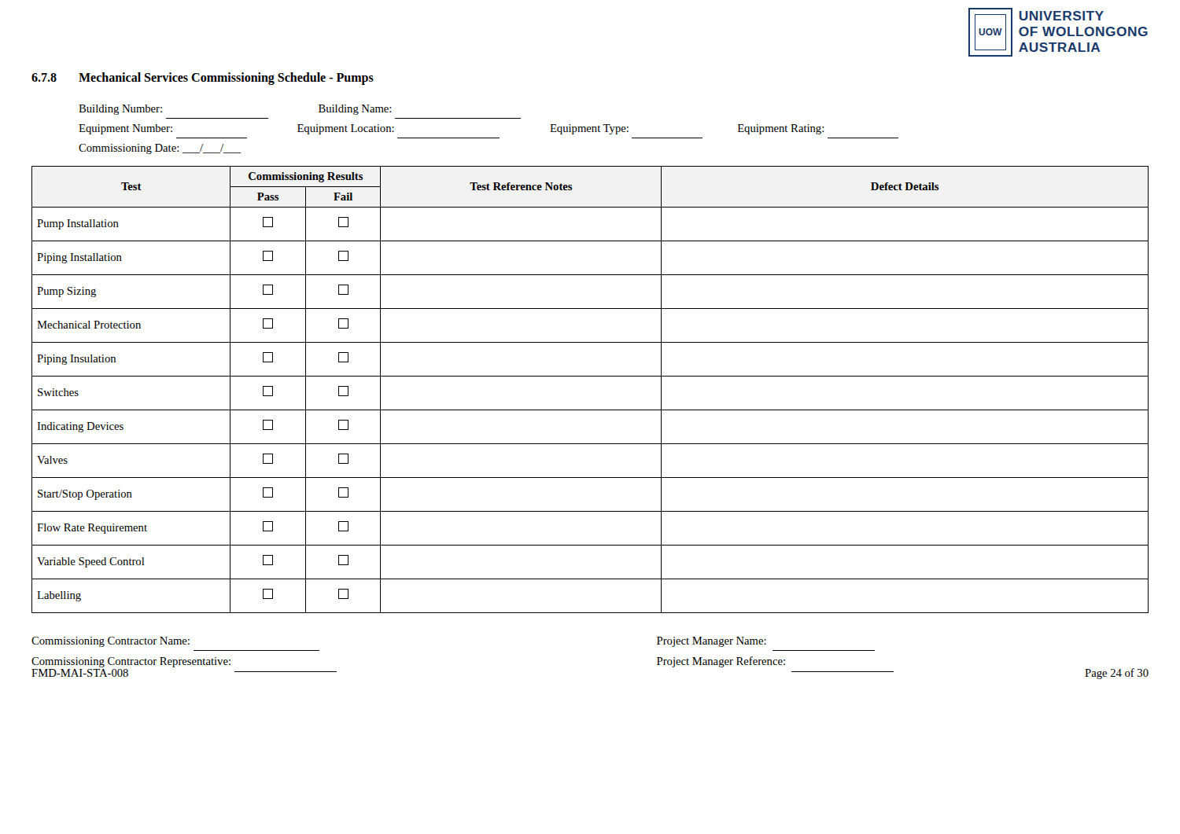UOW
UNIVERSITY
OF WOLLONGONG
AUSTRALIA
6.7.8 Mechanical Services Commissioning Schedule - Pumps
Building Number: Building Name:
Equipment Number: Equipment Location: Equipment Type: Equipment Rating:
Commissioning Date: ___/___/___
| Test | Commissioning Results | Test Reference Notes | Defect Details |
| --- | --- | --- | --- |
| Pass | Fail |
| Pump Installation | | | | |
| Piping Installation | | | | |
| Pump Sizing | | | | |
| Mechanical Protection | | | | |
| Piping Insulation | | | | |
| Switches | | | | |
| Indicating Devices | | | | |
| Valves | | | | |
| Start/Stop Operation | | | | |
| Flow Rate Requirement | | | | |
| Variable Speed Control | | | | |
| Labelling | | | | |
| Commissioning Contractor Name: Commissioning Contractor Representative: | Project Manager Name: Project Manager Reference: |
FMD-MAI-STA-008 Page 24 of 30